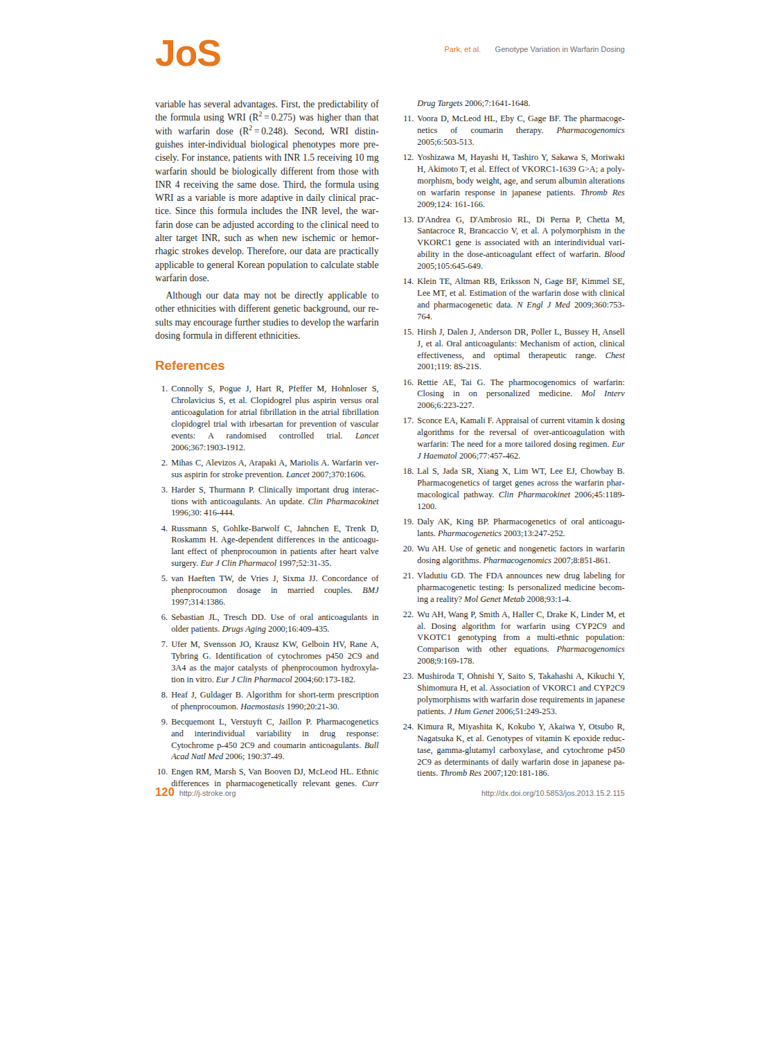JoS
Park, et al. Genotype Variation in Warfarin Dosing
variable has several advantages. First, the predictability of the formula using WRI (R2 = 0.275) was higher than that with warfarin dose (R2 = 0.248). Second, WRI distinguishes inter-individual biological phenotypes more precisely. For instance, patients with INR 1.5 receiving 10 mg warfarin should be biologically different from those with INR 4 receiving the same dose. Third, the formula using WRI as a variable is more adaptive in daily clinical practice. Since this formula includes the INR level, the warfarin dose can be adjusted according to the clinical need to alter target INR, such as when new ischemic or hemorrhagic strokes develop. Therefore, our data are practically applicable to general Korean population to calculate stable warfarin dose.
Although our data may not be directly applicable to other ethnicities with different genetic background, our results may encourage further studies to develop the warfarin dosing formula in different ethnicities.
References
Connolly S, Pogue J, Hart R, Pfeffer M, Hohnloser S, Chrolavicius S, et al. Clopidogrel plus aspirin versus oral anticoagulation for atrial fibrillation in the atrial fibrillation clopidogrel trial with irbesartan for prevention of vascular events: A randomised controlled trial. Lancet 2006;367:1903-1912.
Mihas C, Alevizos A, Arapaki A, Mariolis A. Warfarin versus aspirin for stroke prevention. Lancet 2007;370:1606.
Harder S, Thurmann P. Clinically important drug interactions with anticoagulants. An update. Clin Pharmacokinet 1996;30: 416-444.
Russmann S, Gohlke-Barwolf C, Jahnchen E, Trenk D, Roskamm H. Age-dependent differences in the anticoagulant effect of phenprocoumon in patients after heart valve surgery. Eur J Clin Pharmacol 1997;52:31-35.
van Haeften TW, de Vries J, Sixma JJ. Concordance of phenprocoumon dosage in married couples. BMJ 1997;314:1386.
Sebastian JL, Tresch DD. Use of oral anticoagulants in older patients. Drugs Aging 2000;16:409-435.
Ufer M, Svensson JO, Krausz KW, Gelboin HV, Rane A, Tybring G. Identification of cytochromes p450 2C9 and 3A4 as the major catalysts of phenprocoumon hydroxylation in vitro. Eur J Clin Pharmacol 2004;60:173-182.
Heaf J, Guldager B. Algorithm for short-term prescription of phenprocoumon. Haemostasis 1990;20:21-30.
Becquemont L, Verstuyft C, Jaillon P. Pharmacogenetics and interindividual variability in drug response: Cytochrome p-450 2C9 and coumarin anticoagulants. Bull Acad Natl Med 2006; 190:37-49.
Engen RM, Marsh S, Van Booven DJ, McLeod HL. Ethnic differences in pharmacogenetically relevant genes. Curr Drug Targets 2006;7:1641-1648.
Voora D, McLeod HL, Eby C, Gage BF. The pharmacogenetics of coumarin therapy. Pharmacogenomics 2005;6:503-513.
Yoshizawa M, Hayashi H, Tashiro Y, Sakawa S, Moriwaki H, Akimoto T, et al. Effect of VKORC1-1639 G>A; a polymorphism, body weight, age, and serum albumin alterations on warfarin response in japanese patients. Thromb Res 2009;124: 161-166.
D'Andrea G, D'Ambrosio RL, Di Perna P, Chetta M, Santacroce R, Brancaccio V, et al. A polymorphism in the VKORC1 gene is associated with an interindividual variability in the dose-anticoagulant effect of warfarin. Blood 2005;105:645-649.
Klein TE, Altman RB, Eriksson N, Gage BF, Kimmel SE, Lee MT, et al. Estimation of the warfarin dose with clinical and pharmacogenetic data. N Engl J Med 2009;360:753-764.
Hirsh J, Dalen J, Anderson DR, Poller L, Bussey H, Ansell J, et al. Oral anticoagulants: Mechanism of action, clinical effectiveness, and optimal therapeutic range. Chest 2001;119: 8S-21S.
Rettie AE, Tai G. The pharmocogenomics of warfarin: Closing in on personalized medicine. Mol Interv 2006;6:223-227.
Sconce EA, Kamali F. Appraisal of current vitamin k dosing algorithms for the reversal of over-anticoagulation with warfarin: The need for a more tailored dosing regimen. Eur J Haematol 2006;77:457-462.
Lal S, Jada SR, Xiang X, Lim WT, Lee EJ, Chowbay B. Pharmacogenetics of target genes across the warfarin pharmacological pathway. Clin Pharmacokinet 2006;45:1189-1200.
Daly AK, King BP. Pharmacogenetics of oral anticoagulants. Pharmacogenetics 2003;13:247-252.
Wu AH. Use of genetic and nongenetic factors in warfarin dosing algorithms. Pharmacogenomics 2007;8:851-861.
Vladutiu GD. The FDA announces new drug labeling for pharmacogenetic testing: Is personalized medicine becoming a reality? Mol Genet Metab 2008;93:1-4.
Wu AH, Wang P, Smith A, Haller C, Drake K, Linder M, et al. Dosing algorithm for warfarin using CYP2C9 and VKOTC1 genotyping from a multi-ethnic population: Comparison with other equations. Pharmacogenomics 2008;9:169-178.
Mushiroda T, Ohnishi Y, Saito S, Takahashi A, Kikuchi Y, Shimomura H, et al. Association of VKORC1 and CYP2C9 polymorphisms with warfarin dose requirements in japanese patients. J Hum Genet 2006;51:249-253.
Kimura R, Miyashita K, Kokubo Y, Akaiwa Y, Otsubo R, Nagatsuka K, et al. Genotypes of vitamin K epoxide reductase, gamma-glutamyl carboxylase, and cytochrome p450 2C9 as determinants of daily warfarin dose in japanese patients. Thromb Res 2007;120:181-186.
120 http://j-stroke.org
http://dx.doi.org/10.5853/jos.2013.15.2.115